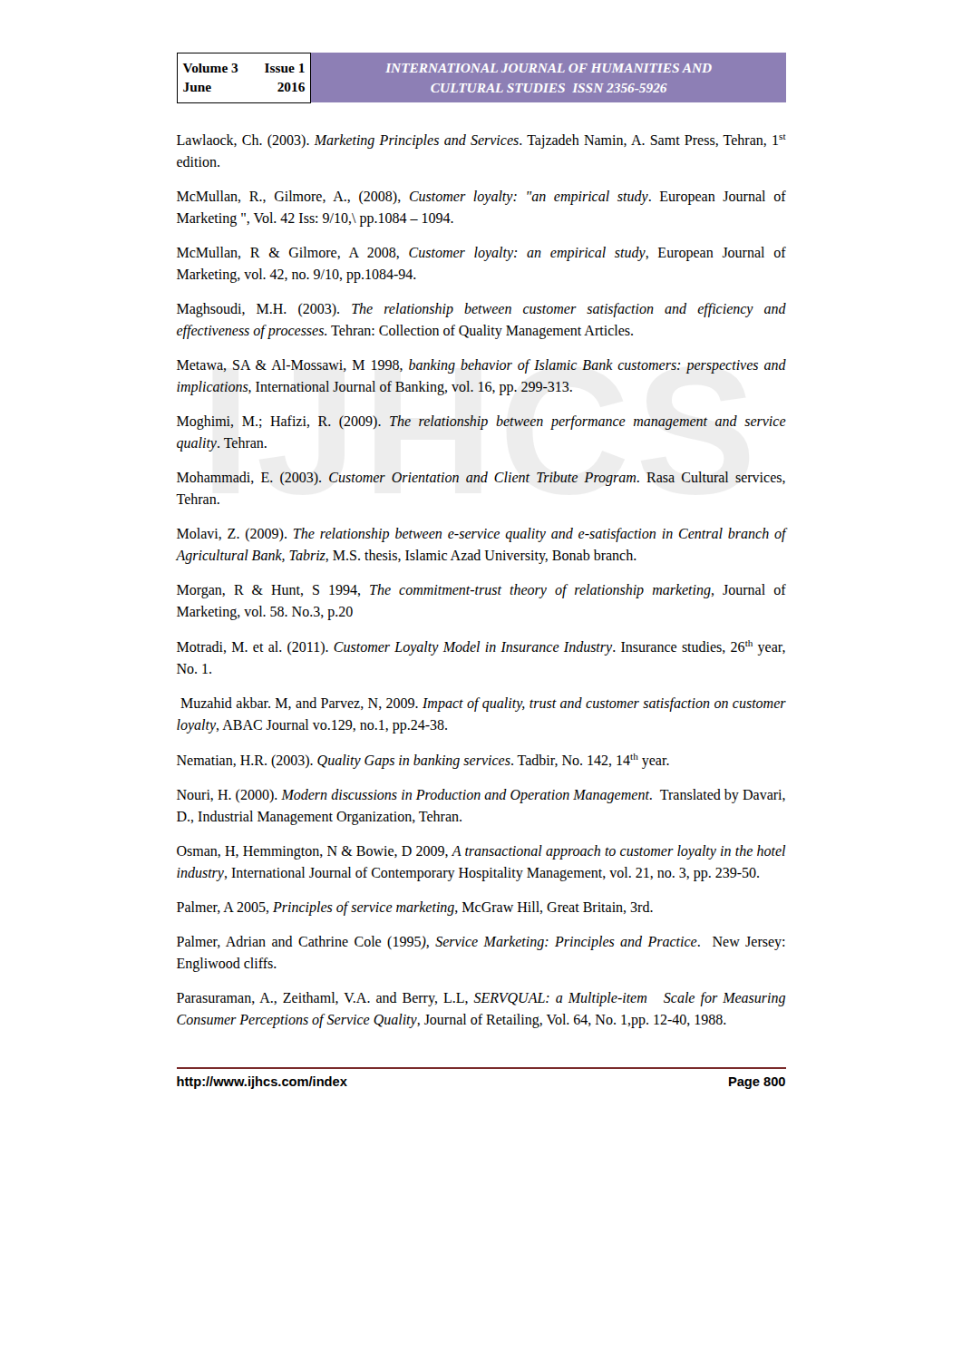Volume 3 Issue 1
June 2016
INTERNATIONAL JOURNAL OF HUMANITIES AND
CULTURAL STUDIES ISSN 2356-5926
IJHCS
Lawlaock, Ch. (2003). Marketing Principles and Services. Tajzadeh Namin, A. Samt Press, Tehran, 1st edition.
McMullan, R., Gilmore, A., (2008), Customer loyalty: "an empirical study. European Journal of Marketing ", Vol. 42 Iss: 9/10,\ pp.1084 – 1094.
McMullan, R & Gilmore, A 2008, Customer loyalty: an empirical study, European Journal of Marketing, vol. 42, no. 9/10, pp.1084-94.
Maghsoudi, M.H. (2003). The relationship between customer satisfaction and efficiency and effectiveness of processes. Tehran: Collection of Quality Management Articles.
Metawa, SA & Al-Mossawi, M 1998, banking behavior of Islamic Bank customers: perspectives and implications, International Journal of Banking, vol. 16, pp. 299-313.
Moghimi, M.; Hafizi, R. (2009). The relationship between performance management and service quality. Tehran.
Mohammadi, E. (2003). Customer Orientation and Client Tribute Program. Rasa Cultural services, Tehran.
Molavi, Z. (2009). The relationship between e-service quality and e-satisfaction in Central branch of Agricultural Bank, Tabriz, M.S. thesis, Islamic Azad University, Bonab branch.
Morgan, R & Hunt, S 1994, The commitment-trust theory of relationship marketing, Journal of Marketing, vol. 58. No.3, p.20
Motradi, M. et al. (2011). Customer Loyalty Model in Insurance Industry. Insurance studies, 26th year, No. 1.
Muzahid akbar. M, and Parvez, N, 2009. Impact of quality, trust and customer satisfaction on customer loyalty, ABAC Journal vo.129, no.1, pp.24-38.
Nematian, H.R. (2003). Quality Gaps in banking services. Tadbir, No. 142, 14th year.
Nouri, H. (2000). Modern discussions in Production and Operation Management. Translated by Davari, D., Industrial Management Organization, Tehran.
Osman, H, Hemmington, N & Bowie, D 2009, A transactional approach to customer loyalty in the hotel industry, International Journal of Contemporary Hospitality Management, vol. 21, no. 3, pp. 239-50.
Palmer, A 2005, Principles of service marketing, McGraw Hill, Great Britain, 3rd.
Palmer, Adrian and Cathrine Cole (1995), Service Marketing: Principles and Practice. New Jersey: Engliwood cliffs.
Parasuraman, A., Zeithaml, V.A. and Berry, L.L, SERVQUAL: a Multiple-item Scale for Measuring Consumer Perceptions of Service Quality, Journal of Retailing, Vol. 64, No. 1,pp. 12-40, 1988.
http://www.ijhcs.com/index
Page 800